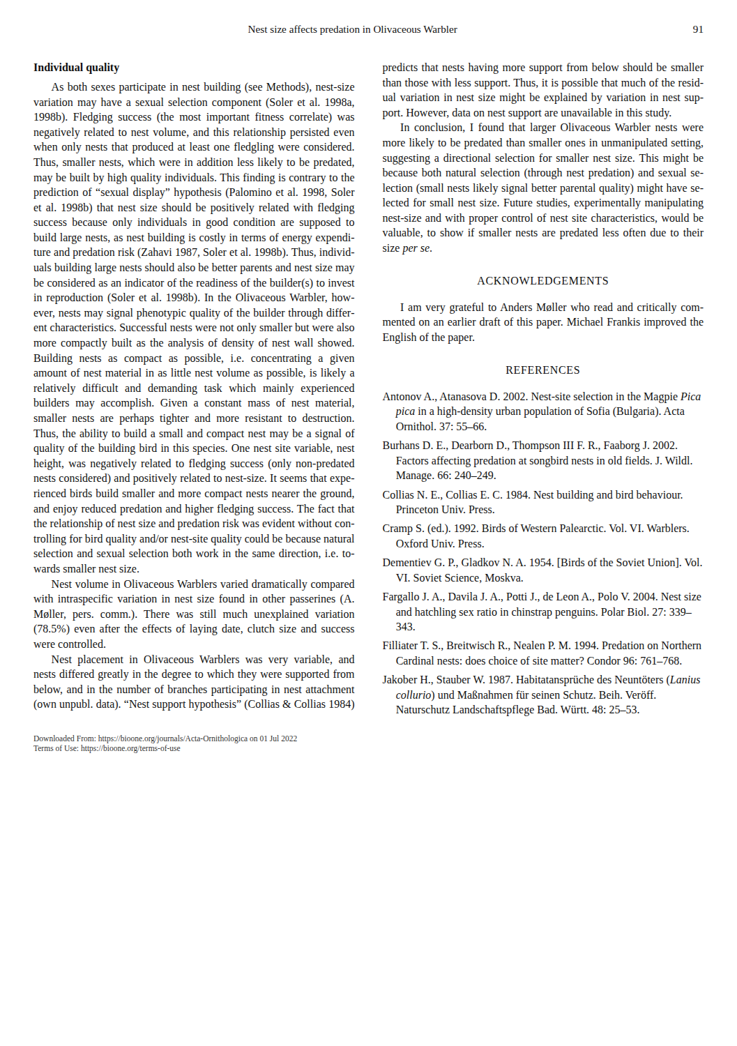Nest size affects predation in Olivaceous Warbler
91
Individual quality
As both sexes participate in nest building (see Methods), nest-size variation may have a sexual selection component (Soler et al. 1998a, 1998b). Fledging success (the most important fitness correlate) was negatively related to nest volume, and this relationship persisted even when only nests that produced at least one fledgling were considered. Thus, smaller nests, which were in addition less likely to be predated, may be built by high quality individuals. This finding is contrary to the prediction of “sexual display” hypothesis (Palomino et al. 1998, Soler et al. 1998b) that nest size should be positively related with fledging success because only individuals in good condition are supposed to build large nests, as nest building is costly in terms of energy expenditure and predation risk (Zahavi 1987, Soler et al. 1998b). Thus, individuals building large nests should also be better parents and nest size may be considered as an indicator of the readiness of the builder(s) to invest in reproduction (Soler et al. 1998b). In the Olivaceous Warbler, however, nests may signal phenotypic quality of the builder through different characteristics. Successful nests were not only smaller but were also more compactly built as the analysis of density of nest wall showed. Building nests as compact as possible, i.e. concentrating a given amount of nest material in as little nest volume as possible, is likely a relatively difficult and demanding task which mainly experienced builders may accomplish. Given a constant mass of nest material, smaller nests are perhaps tighter and more resistant to destruction. Thus, the ability to build a small and compact nest may be a signal of quality of the building bird in this species. One nest site variable, nest height, was negatively related to fledging success (only non-predated nests considered) and positively related to nest-size. It seems that experienced birds build smaller and more compact nests nearer the ground, and enjoy reduced predation and higher fledging success. The fact that the relationship of nest size and predation risk was evident without controlling for bird quality and/or nest-site quality could be because natural selection and sexual selection both work in the same direction, i.e. towards smaller nest size.
Nest volume in Olivaceous Warblers varied dramatically compared with intraspecific variation in nest size found in other passerines (A. Møller, pers. comm.). There was still much unexplained variation (78.5%) even after the effects of laying date, clutch size and success were controlled.
Nest placement in Olivaceous Warblers was very variable, and nests differed greatly in the degree to which they were supported from below, and in the number of branches participating in nest attachment (own unpubl. data). “Nest support hypothesis” (Collias & Collias 1984) predicts that nests having more support from below should be smaller than those with less support. Thus, it is possible that much of the residual variation in nest size might be explained by variation in nest support. However, data on nest support are unavailable in this study.
In conclusion, I found that larger Olivaceous Warbler nests were more likely to be predated than smaller ones in unmanipulated setting, suggesting a directional selection for smaller nest size. This might be because both natural selection (through nest predation) and sexual selection (small nests likely signal better parental quality) might have selected for small nest size. Future studies, experimentally manipulating nest-size and with proper control of nest site characteristics, would be valuable, to show if smaller nests are predated less often due to their size per se.
ACKNOWLEDGEMENTS
I am very grateful to Anders Møller who read and critically commented on an earlier draft of this paper. Michael Frankis improved the English of the paper.
REFERENCES
Antonov A., Atanasova D. 2002. Nest-site selection in the Magpie Pica pica in a high-density urban population of Sofia (Bulgaria). Acta Ornithol. 37: 55–66.
Burhans D. E., Dearborn D., Thompson III F. R., Faaborg J. 2002. Factors affecting predation at songbird nests in old fields. J. Wildl. Manage. 66: 240–249.
Collias N. E., Collias E. C. 1984. Nest building and bird behaviour. Princeton Univ. Press.
Cramp S. (ed.). 1992. Birds of Western Palearctic. Vol. VI. Warblers. Oxford Univ. Press.
Dementiev G. P., Gladkov N. A. 1954. [Birds of the Soviet Union]. Vol. VI. Soviet Science, Moskva.
Fargallo J. A., Davila J. A., Potti J., de Leon A., Polo V. 2004. Nest size and hatchling sex ratio in chinstrap penguins. Polar Biol. 27: 339–343.
Filliater T. S., Breitwisch R., Nealen P. M. 1994. Predation on Northern Cardinal nests: does choice of site matter? Condor 96: 761–768.
Jakober H., Stauber W. 1987. Habitatansprüche des Neuntöters (Lanius collurio) und Maßnahmen für seinen Schutz. Beih. Veröff. Naturschutz Landschaftspflege Bad. Württ. 48: 25–53.
Downloaded From: https://bioone.org/journals/Acta-Ornithologica on 01 Jul 2022
Terms of Use: https://bioone.org/terms-of-use